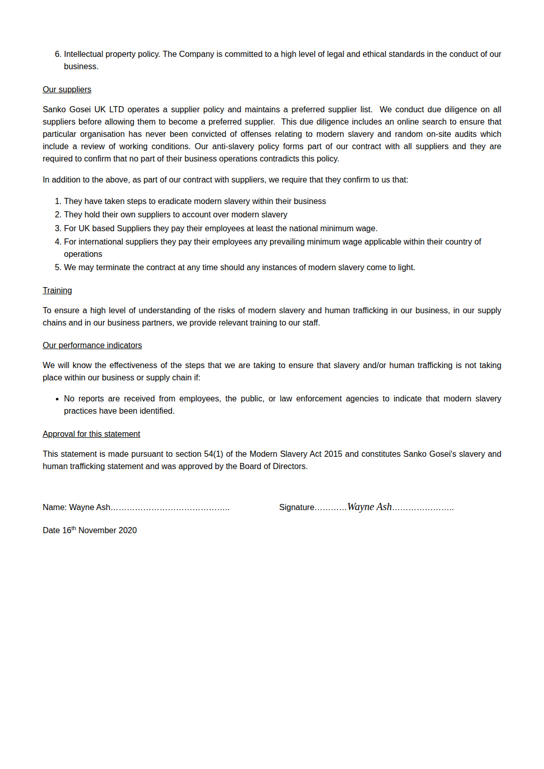Intellectual property policy. The Company is committed to a high level of legal and ethical standards in the conduct of our business.
Our suppliers
Sanko Gosei UK LTD operates a supplier policy and maintains a preferred supplier list. We conduct due diligence on all suppliers before allowing them to become a preferred supplier. This due diligence includes an online search to ensure that particular organisation has never been convicted of offenses relating to modern slavery and random on-site audits which include a review of working conditions. Our anti-slavery policy forms part of our contract with all suppliers and they are required to confirm that no part of their business operations contradicts this policy.
In addition to the above, as part of our contract with suppliers, we require that they confirm to us that:
They have taken steps to eradicate modern slavery within their business
They hold their own suppliers to account over modern slavery
For UK based Suppliers they pay their employees at least the national minimum wage.
For international suppliers they pay their employees any prevailing minimum wage applicable within their country of operations
We may terminate the contract at any time should any instances of modern slavery come to light.
Training
To ensure a high level of understanding of the risks of modern slavery and human trafficking in our business, in our supply chains and in our business partners, we provide relevant training to our staff.
Our performance indicators
We will know the effectiveness of the steps that we are taking to ensure that slavery and/or human trafficking is not taking place within our business or supply chain if:
No reports are received from employees, the public, or law enforcement agencies to indicate that modern slavery practices have been identified.
Approval for this statement
This statement is made pursuant to section 54(1) of the Modern Slavery Act 2015 and constitutes Sanko Gosei's slavery and human trafficking statement and was approved by the Board of Directors.
Name: Wayne Ash……………………………………..
Signature…………Wayne Ash…………………..
Date 16th November 2020